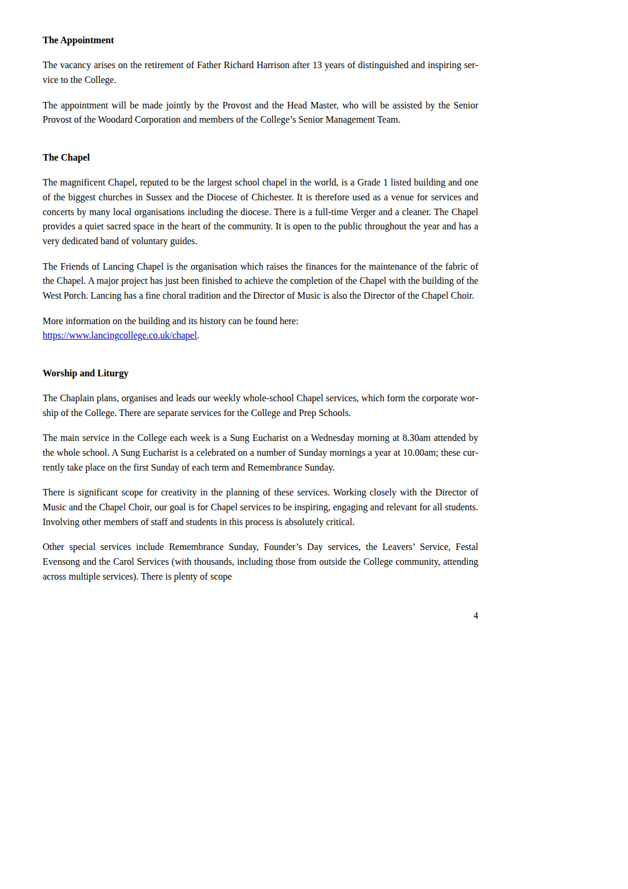The Appointment
The vacancy arises on the retirement of Father Richard Harrison after 13 years of distinguished and inspiring service to the College.
The appointment will be made jointly by the Provost and the Head Master, who will be assisted by the Senior Provost of the Woodard Corporation and members of the College’s Senior Management Team.
The Chapel
The magnificent Chapel, reputed to be the largest school chapel in the world, is a Grade 1 listed building and one of the biggest churches in Sussex and the Diocese of Chichester. It is therefore used as a venue for services and concerts by many local organisations including the diocese. There is a full-time Verger and a cleaner. The Chapel provides a quiet sacred space in the heart of the community. It is open to the public throughout the year and has a very dedicated band of voluntary guides.
The Friends of Lancing Chapel is the organisation which raises the finances for the maintenance of the fabric of the Chapel. A major project has just been finished to achieve the completion of the Chapel with the building of the West Porch. Lancing has a fine choral tradition and the Director of Music is also the Director of the Chapel Choir.
More information on the building and its history can be found here:
https://www.lancingcollege.co.uk/chapel.
Worship and Liturgy
The Chaplain plans, organises and leads our weekly whole-school Chapel services, which form the corporate worship of the College. There are separate services for the College and Prep Schools.
The main service in the College each week is a Sung Eucharist on a Wednesday morning at 8.30am attended by the whole school. A Sung Eucharist is a celebrated on a number of Sunday mornings a year at 10.00am; these currently take place on the first Sunday of each term and Remembrance Sunday.
There is significant scope for creativity in the planning of these services. Working closely with the Director of Music and the Chapel Choir, our goal is for Chapel services to be inspiring, engaging and relevant for all students. Involving other members of staff and students in this process is absolutely critical.
Other special services include Remembrance Sunday, Founder’s Day services, the Leavers’ Service, Festal Evensong and the Carol Services (with thousands, including those from outside the College community, attending across multiple services). There is plenty of scope
4